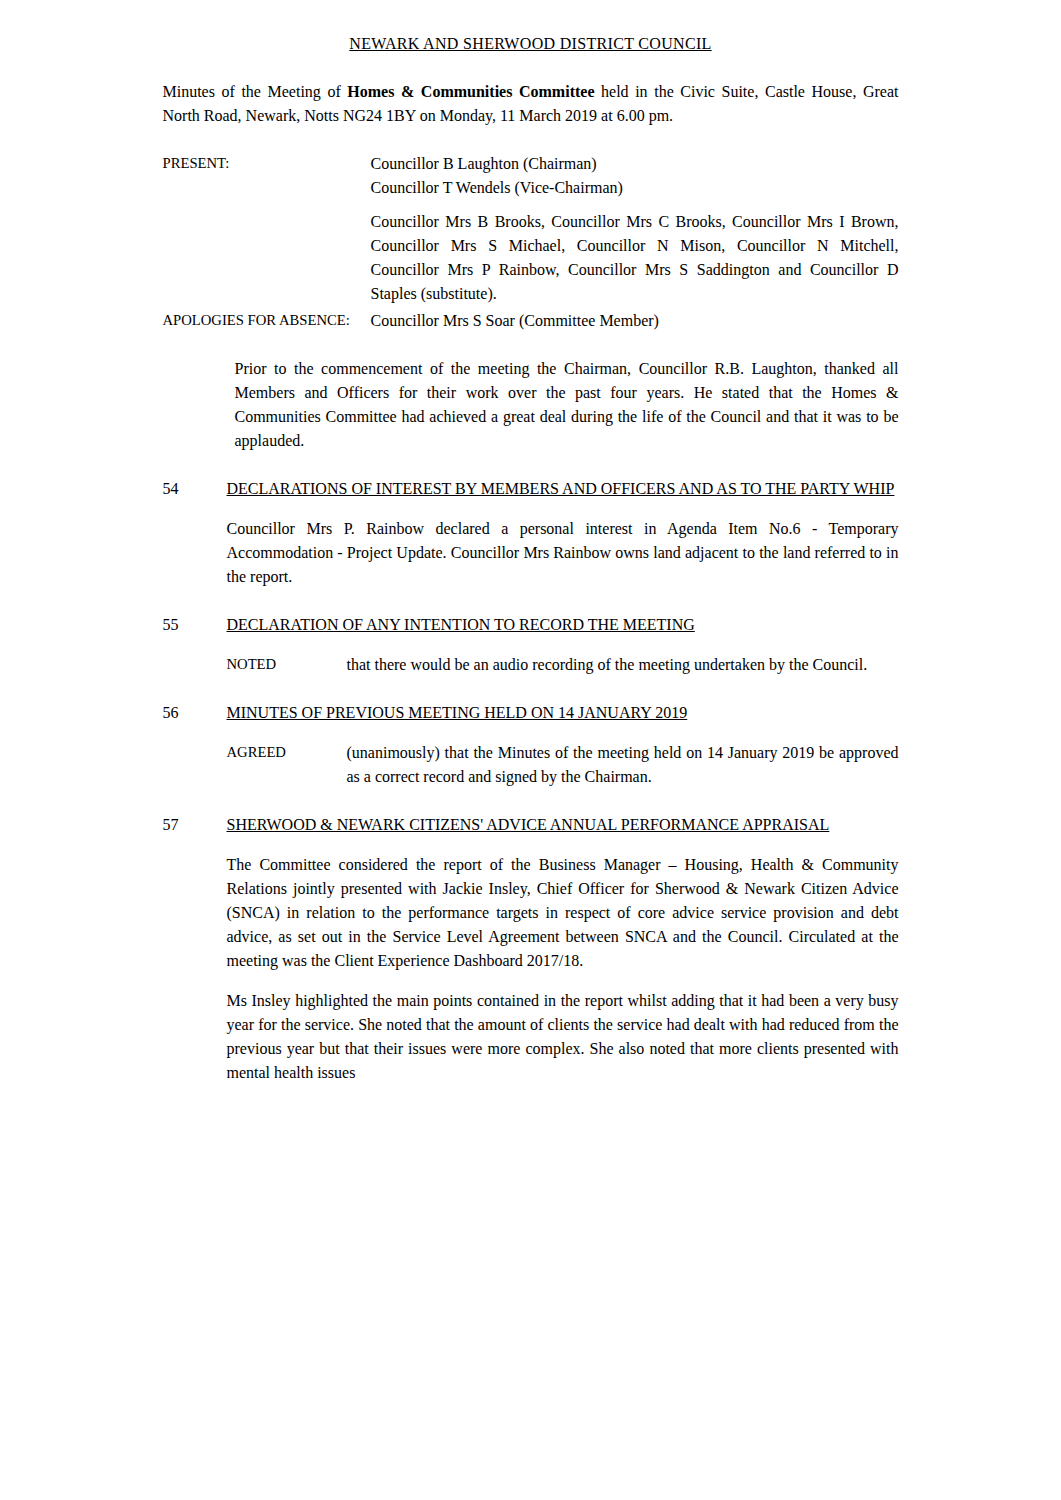NEWARK AND SHERWOOD DISTRICT COUNCIL
Minutes of the Meeting of Homes & Communities Committee held in the Civic Suite, Castle House, Great North Road, Newark, Notts NG24 1BY on Monday, 11 March 2019 at 6.00 pm.
Present:
Councillor B Laughton (Chairman)
Councillor T Wendels (Vice-Chairman)
Councillor Mrs B Brooks, Councillor Mrs C Brooks, Councillor Mrs I Brown, Councillor Mrs S Michael, Councillor N Mison, Councillor N Mitchell, Councillor Mrs P Rainbow, Councillor Mrs S Saddington and Councillor D Staples (substitute).
Apologies for absence:
Councillor Mrs S Soar (Committee Member)
Prior to the commencement of the meeting the Chairman, Councillor R.B. Laughton, thanked all Members and Officers for their work over the past four years. He stated that the Homes & Communities Committee had achieved a great deal during the life of the Council and that it was to be applauded.
54 Declarations of Interest by Members and Officers and as to the Party Whip
Councillor Mrs P. Rainbow declared a personal interest in Agenda Item No.6 - Temporary Accommodation - Project Update. Councillor Mrs Rainbow owns land adjacent to the land referred to in the report.
55 Declaration of Any Intention to Record the Meeting
Noted
that there would be an audio recording of the meeting undertaken by the Council.
56 Minutes of Previous Meeting Held on 14 January 2019
Agreed
(unanimously) that the Minutes of the meeting held on 14 January 2019 be approved as a correct record and signed by the Chairman.
57 Sherwood & Newark Citizens' Advice Annual Performance Appraisal
The Committee considered the report of the Business Manager – Housing, Health & Community Relations jointly presented with Jackie Insley, Chief Officer for Sherwood & Newark Citizen Advice (SNCA) in relation to the performance targets in respect of core advice service provision and debt advice, as set out in the Service Level Agreement between SNCA and the Council. Circulated at the meeting was the Client Experience Dashboard 2017/18.
Ms Insley highlighted the main points contained in the report whilst adding that it had been a very busy year for the service. She noted that the amount of clients the service had dealt with had reduced from the previous year but that their issues were more complex. She also noted that more clients presented with mental health issues